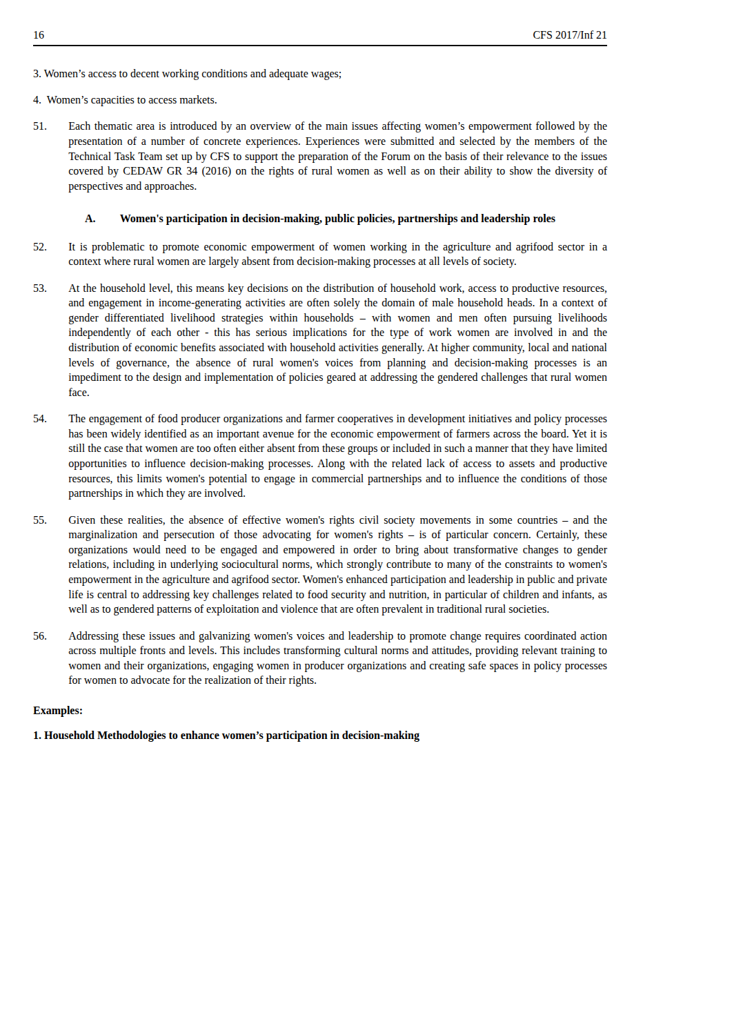16 CFS 2017/Inf 21
3. Women’s access to decent working conditions and adequate wages;
4. Women’s capacities to access markets.
51. Each thematic area is introduced by an overview of the main issues affecting women’s empowerment followed by the presentation of a number of concrete experiences. Experiences were submitted and selected by the members of the Technical Task Team set up by CFS to support the preparation of the Forum on the basis of their relevance to the issues covered by CEDAW GR 34 (2016) on the rights of rural women as well as on their ability to show the diversity of perspectives and approaches.
A. Women's participation in decision-making, public policies, partnerships and leadership roles
52. It is problematic to promote economic empowerment of women working in the agriculture and agrifood sector in a context where rural women are largely absent from decision-making processes at all levels of society.
53. At the household level, this means key decisions on the distribution of household work, access to productive resources, and engagement in income-generating activities are often solely the domain of male household heads. In a context of gender differentiated livelihood strategies within households – with women and men often pursuing livelihoods independently of each other - this has serious implications for the type of work women are involved in and the distribution of economic benefits associated with household activities generally. At higher community, local and national levels of governance, the absence of rural women's voices from planning and decision-making processes is an impediment to the design and implementation of policies geared at addressing the gendered challenges that rural women face.
54. The engagement of food producer organizations and farmer cooperatives in development initiatives and policy processes has been widely identified as an important avenue for the economic empowerment of farmers across the board. Yet it is still the case that women are too often either absent from these groups or included in such a manner that they have limited opportunities to influence decision-making processes. Along with the related lack of access to assets and productive resources, this limits women's potential to engage in commercial partnerships and to influence the conditions of those partnerships in which they are involved.
55. Given these realities, the absence of effective women's rights civil society movements in some countries – and the marginalization and persecution of those advocating for women's rights – is of particular concern. Certainly, these organizations would need to be engaged and empowered in order to bring about transformative changes to gender relations, including in underlying sociocultural norms, which strongly contribute to many of the constraints to women's empowerment in the agriculture and agrifood sector. Women's enhanced participation and leadership in public and private life is central to addressing key challenges related to food security and nutrition, in particular of children and infants, as well as to gendered patterns of exploitation and violence that are often prevalent in traditional rural societies.
56. Addressing these issues and galvanizing women's voices and leadership to promote change requires coordinated action across multiple fronts and levels. This includes transforming cultural norms and attitudes, providing relevant training to women and their organizations, engaging women in producer organizations and creating safe spaces in policy processes for women to advocate for the realization of their rights.
Examples:
1. Household Methodologies to enhance women’s participation in decision-making